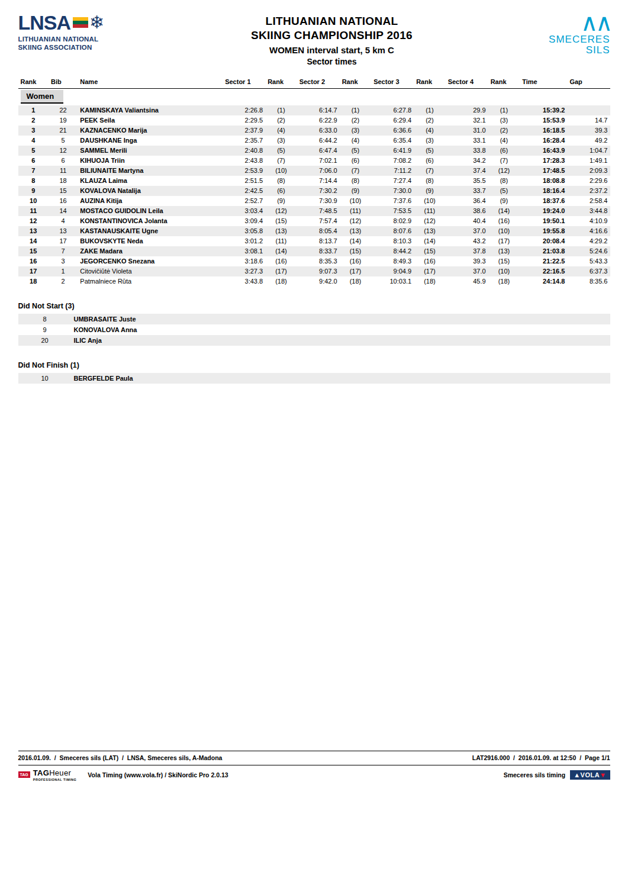LNSA ❄
LITHUANIAN NATIONAL
SKIING ASSOCIATION
LITHUANIAN NATIONAL
SKIING CHAMPIONSHIP 2016
WOMEN interval start, 5 km C
Sector times
∧∧
SMECERES
SILS
| Rank | Bib | Name | Sector 1 | Rank | Sector 2 | Rank | Sector 3 | Rank | Sector 4 | Rank | Time | Gap |
| --- | --- | --- | --- | --- | --- | --- | --- | --- | --- | --- | --- | --- |
| Women |
| 1 | 22 | KAMINSKAYA Valiantsina | 2:26.8 | (1) | 6:14.7 | (1) | 6:27.8 | (1) | 29.9 | (1) | 15:39.2 | |
| 2 | 19 | PEEK Seila | 2:29.5 | (2) | 6:22.9 | (2) | 6:29.4 | (2) | 32.1 | (3) | 15:53.9 | 14.7 |
| 3 | 21 | KAZNACENKO Marija | 2:37.9 | (4) | 6:33.0 | (3) | 6:36.6 | (4) | 31.0 | (2) | 16:18.5 | 39.3 |
| 4 | 5 | DAUSHKANE Inga | 2:35.7 | (3) | 6:44.2 | (4) | 6:35.4 | (3) | 33.1 | (4) | 16:28.4 | 49.2 |
| 5 | 12 | SAMMEL Merili | 2:40.8 | (5) | 6:47.4 | (5) | 6:41.9 | (5) | 33.8 | (6) | 16:43.9 | 1:04.7 |
| 6 | 6 | KIHUOJA Triin | 2:43.8 | (7) | 7:02.1 | (6) | 7:08.2 | (6) | 34.2 | (7) | 17:28.3 | 1:49.1 |
| 7 | 11 | BILIUNAITE Martyna | 2:53.9 | (10) | 7:06.0 | (7) | 7:11.2 | (7) | 37.4 | (12) | 17:48.5 | 2:09.3 |
| 8 | 18 | KLAUZA Laima | 2:51.5 | (8) | 7:14.4 | (8) | 7:27.4 | (8) | 35.5 | (8) | 18:08.8 | 2:29.6 |
| 9 | 15 | KOVALOVA Natalija | 2:42.5 | (6) | 7:30.2 | (9) | 7:30.0 | (9) | 33.7 | (5) | 18:16.4 | 2:37.2 |
| 10 | 16 | AUZINA Kitija | 2:52.7 | (9) | 7:30.9 | (10) | 7:37.6 | (10) | 36.4 | (9) | 18:37.6 | 2:58.4 |
| 11 | 14 | MOSTACO GUIDOLIN Leila | 3:03.4 | (12) | 7:48.5 | (11) | 7:53.5 | (11) | 38.6 | (14) | 19:24.0 | 3:44.8 |
| 12 | 4 | KONSTANTINOVICA Jolanta | 3:09.4 | (15) | 7:57.4 | (12) | 8:02.9 | (12) | 40.4 | (16) | 19:50.1 | 4:10.9 |
| 13 | 13 | KASTANAUSKAITE Ugne | 3:05.8 | (13) | 8:05.4 | (13) | 8:07.6 | (13) | 37.0 | (10) | 19:55.8 | 4:16.6 |
| 14 | 17 | BUKOVSKYTE Neda | 3:01.2 | (11) | 8:13.7 | (14) | 8:10.3 | (14) | 43.2 | (17) | 20:08.4 | 4:29.2 |
| 15 | 7 | ZAKE Madara | 3:08.1 | (14) | 8:33.7 | (15) | 8:44.2 | (15) | 37.8 | (13) | 21:03.8 | 5:24.6 |
| 16 | 3 | JEGORCENKO Snezana | 3:18.6 | (16) | 8:35.3 | (16) | 8:49.3 | (16) | 39.3 | (15) | 21:22.5 | 5:43.3 |
| 17 | 1 | Citovičiūtė Violeta | 3:27.3 | (17) | 9:07.3 | (17) | 9:04.9 | (17) | 37.0 | (10) | 22:16.5 | 6:37.3 |
| 18 | 2 | Patmalniece Rūta | 3:43.8 | (18) | 9:42.0 | (18) | 10:03.1 | (18) | 45.9 | (18) | 24:14.8 | 8:35.6 |
Did Not Start (3)
| 8 | UMBRASAITE Juste |
| 9 | KONOVALOVA Anna |
| 20 | ILIC Anja |
Did Not Finish (1)
| 10 | BERGFELDE Paula |
2016.01.09. / Smeceres sils (LAT) / LNSA, Smeceres sils, A-Madona LAT2916.000 / 2016.01.09. at 12:50 / Page 1/1
TAG TAGHeuer PROFESSIONAL TIMING Vola Timing (www.vola.fr) / SkiNordic Pro 2.0.13 Smeceres sils timing ▲VOLA▼